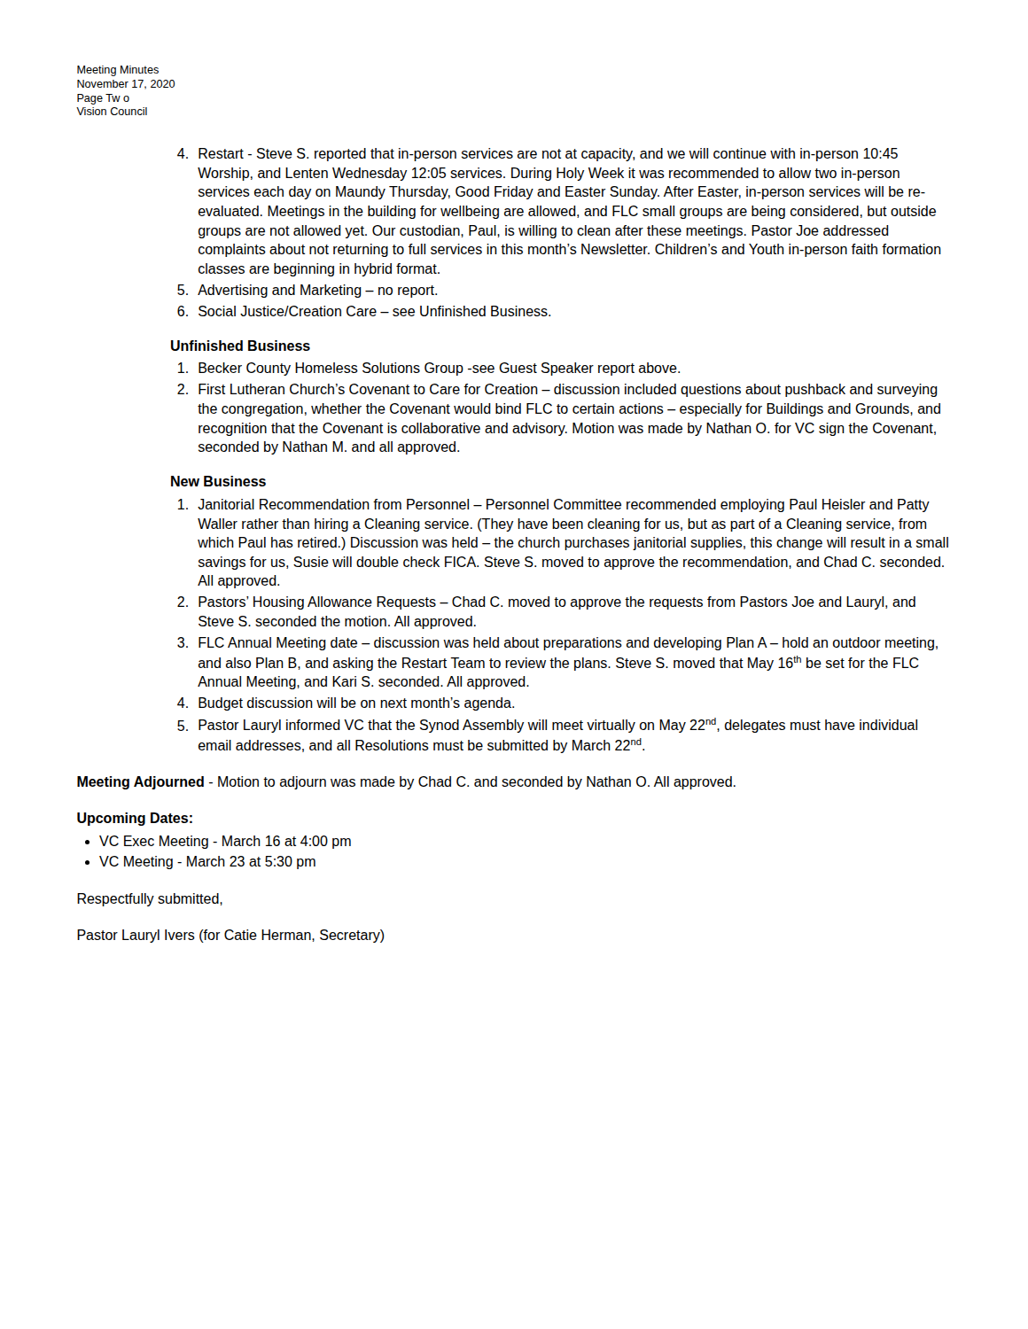Meeting Minutes
November 17, 2020
Page Tw o
Vision Council
Restart - Steve S. reported that in-person services are not at capacity, and we will continue with in-person 10:45 Worship, and Lenten Wednesday 12:05 services. During Holy Week it was recommended to allow two in-person services each day on Maundy Thursday, Good Friday and Easter Sunday. After Easter, in-person services will be re-evaluated. Meetings in the building for wellbeing are allowed, and FLC small groups are being considered, but outside groups are not allowed yet. Our custodian, Paul, is willing to clean after these meetings. Pastor Joe addressed complaints about not returning to full services in this month’s Newsletter. Children’s and Youth in-person faith formation classes are beginning in hybrid format.
Advertising and Marketing – no report.
Social Justice/Creation Care – see Unfinished Business.
Unfinished Business
Becker County Homeless Solutions Group -see Guest Speaker report above.
First Lutheran Church’s Covenant to Care for Creation – discussion included questions about pushback and surveying the congregation, whether the Covenant would bind FLC to certain actions – especially for Buildings and Grounds, and recognition that the Covenant is collaborative and advisory. Motion was made by Nathan O. for VC sign the Covenant, seconded by Nathan M. and all approved.
New Business
Janitorial Recommendation from Personnel – Personnel Committee recommended employing Paul Heisler and Patty Waller rather than hiring a Cleaning service. (They have been cleaning for us, but as part of a Cleaning service, from which Paul has retired.) Discussion was held – the church purchases janitorial supplies, this change will result in a small savings for us, Susie will double check FICA. Steve S. moved to approve the recommendation, and Chad C. seconded. All approved.
Pastors’ Housing Allowance Requests – Chad C. moved to approve the requests from Pastors Joe and Lauryl, and Steve S. seconded the motion. All approved.
FLC Annual Meeting date – discussion was held about preparations and developing Plan A – hold an outdoor meeting, and also Plan B, and asking the Restart Team to review the plans. Steve S. moved that May 16th be set for the FLC Annual Meeting, and Kari S. seconded. All approved.
Budget discussion will be on next month’s agenda.
Pastor Lauryl informed VC that the Synod Assembly will meet virtually on May 22nd, delegates must have individual email addresses, and all Resolutions must be submitted by March 22nd.
Meeting Adjourned - Motion to adjourn was made by Chad C. and seconded by Nathan O. All approved.
Upcoming Dates:
VC Exec Meeting - March 16 at 4:00 pm
VC Meeting - March 23 at 5:30 pm
Respectfully submitted,
Pastor Lauryl Ivers (for Catie Herman, Secretary)